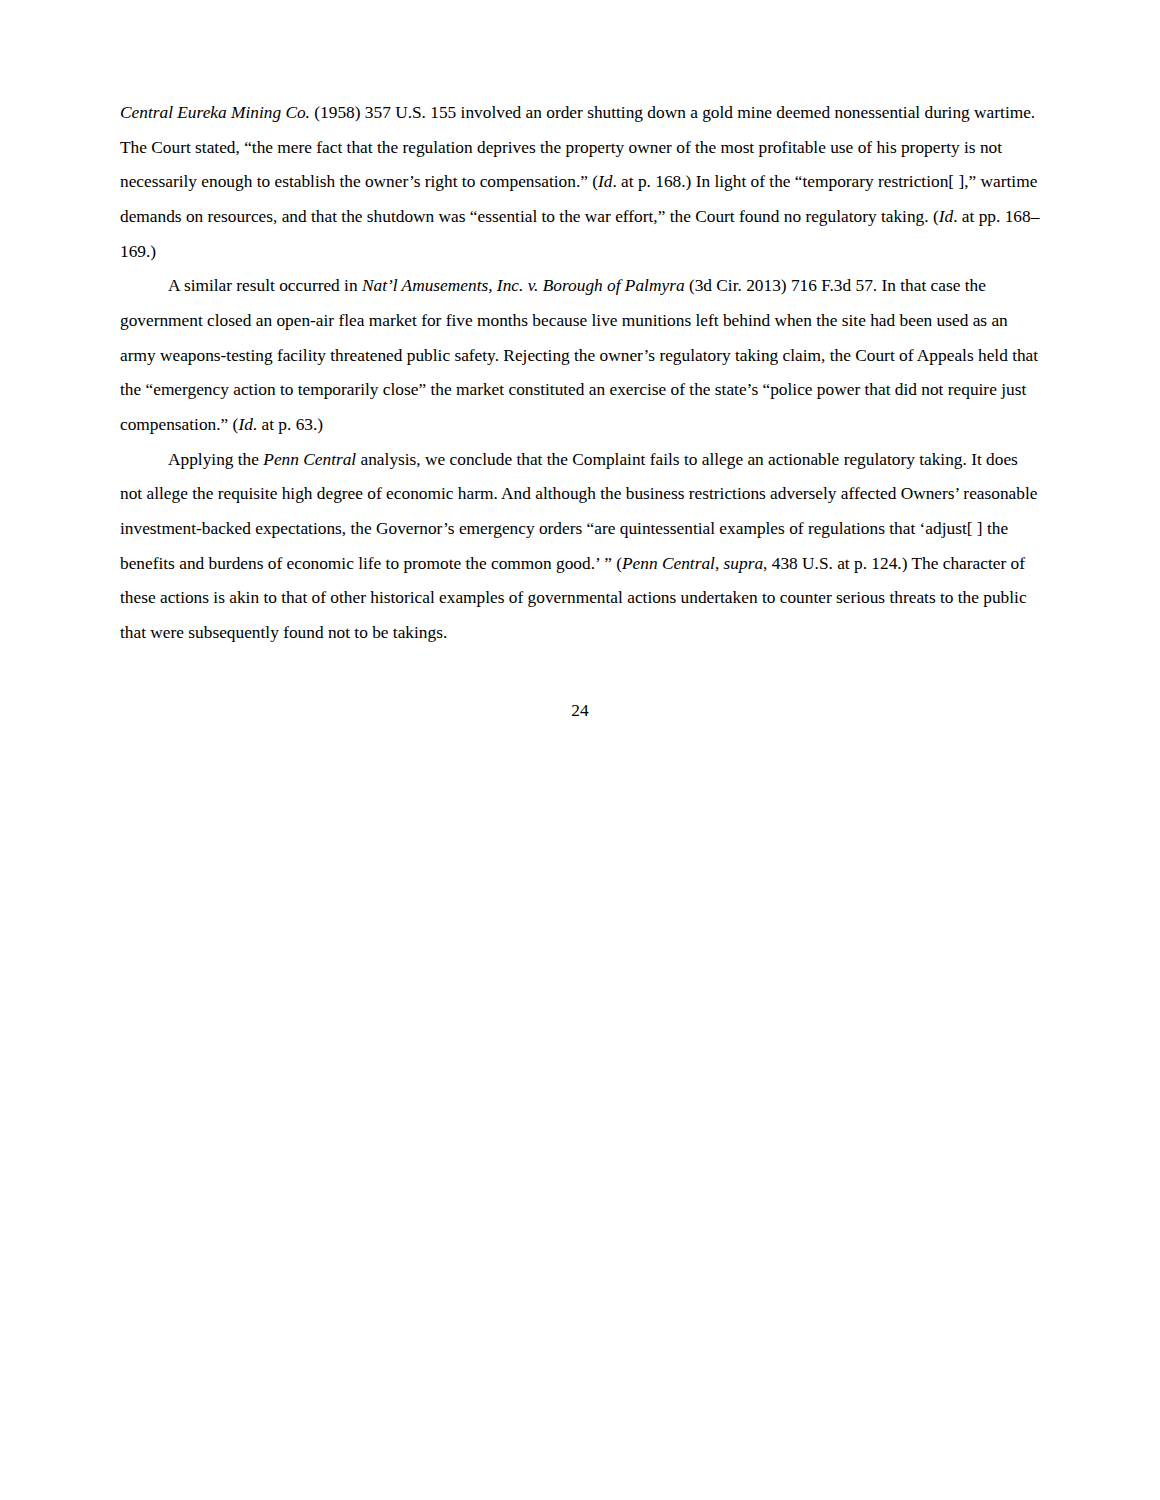Central Eureka Mining Co. (1958) 357 U.S. 155 involved an order shutting down a gold mine deemed nonessential during wartime. The Court stated, “the mere fact that the regulation deprives the property owner of the most profitable use of his property is not necessarily enough to establish the owner’s right to compensation.” (Id. at p. 168.) In light of the “temporary restriction[ ],” wartime demands on resources, and that the shutdown was “essential to the war effort,” the Court found no regulatory taking. (Id. at pp. 168–169.)
A similar result occurred in Nat’l Amusements, Inc. v. Borough of Palmyra (3d Cir. 2013) 716 F.3d 57. In that case the government closed an open-air flea market for five months because live munitions left behind when the site had been used as an army weapons-testing facility threatened public safety. Rejecting the owner’s regulatory taking claim, the Court of Appeals held that the “emergency action to temporarily close” the market constituted an exercise of the state’s “police power that did not require just compensation.” (Id. at p. 63.)
Applying the Penn Central analysis, we conclude that the Complaint fails to allege an actionable regulatory taking. It does not allege the requisite high degree of economic harm. And although the business restrictions adversely affected Owners’ reasonable investment-backed expectations, the Governor’s emergency orders “are quintessential examples of regulations that ‘adjust[ ] the benefits and burdens of economic life to promote the common good.’ ” (Penn Central, supra, 438 U.S. at p. 124.) The character of these actions is akin to that of other historical examples of governmental actions undertaken to counter serious threats to the public that were subsequently found not to be takings.
24